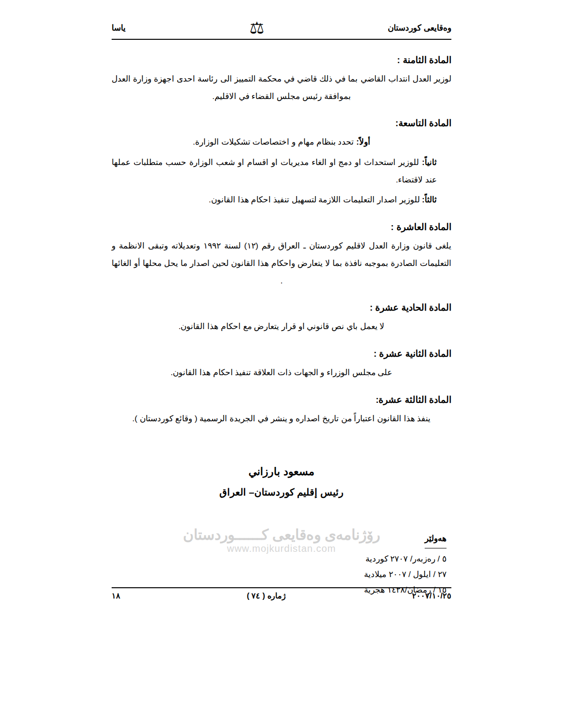وەقایعی کوردستان
⚖
یاسا
المادة الثامنة :
لوزير العدل انتداب القاضي بما في ذلك قاضي في محكمة التمييز الى رئاسة احدى اجهزة وزارة العدل بموافقة رئيس مجلس القضاء في الاقليم.
المادة التاسعة:
أولاً: تحدد بنظام مهام و اختصاصات تشكيلات الوزارة.
ثانياً: للوزير استحداث او دمج او الغاء مديريات او اقسام او شعب الوزارة حسب متطلبات عملها عند لاقتضاء.
ثالثاً: للوزير اصدار التعليمات اللازمة لتسهيل تنفيذ احكام هذا القانون.
المادة العاشرة :
يلغى قانون وزارة العدل لاقليم كوردستان ـ العراق رقم (١٢) لسنة ١٩٩٢ وتعديلاته وتبقى الانظمة و التعليمات الصادرة بموجبه نافذة بما لا يتعارض واحكام هذا القانون لحين اصدار ما يحل محلها أو الغائها .
المادة الحادية عشرة :
لا يعمل باي نص قانوني او قرار يتعارض مع احكام هذا القانون.
المادة الثانية عشرة :
على مجلس الوزراء و الجهات ذات العلاقة تنفيذ احكام هذا القانون.
المادة الثالثة عشرة:
ينفذ هذا القانون اعتباراً من تاريخ اصداره و ينشر في الجريدة الرسمية ( وقائع كوردستان ).
مسعود بارزاني
رئيس إقليم كوردستان– العراق
هەولێر
٥ / رەزبەر/ ٢٧٠٧ كوردية
٢٧ / ايلول / ٢٠٠٧ ميلادية
١٥ / رمضان/١٤٢٨ هجرية
رۆژنامەی وەقایعی کــــــوردستان
www.mojkurdistan.com
٢٠٠٧/١٠/٢٥
ژمارە ( ٧٤ )
١٨